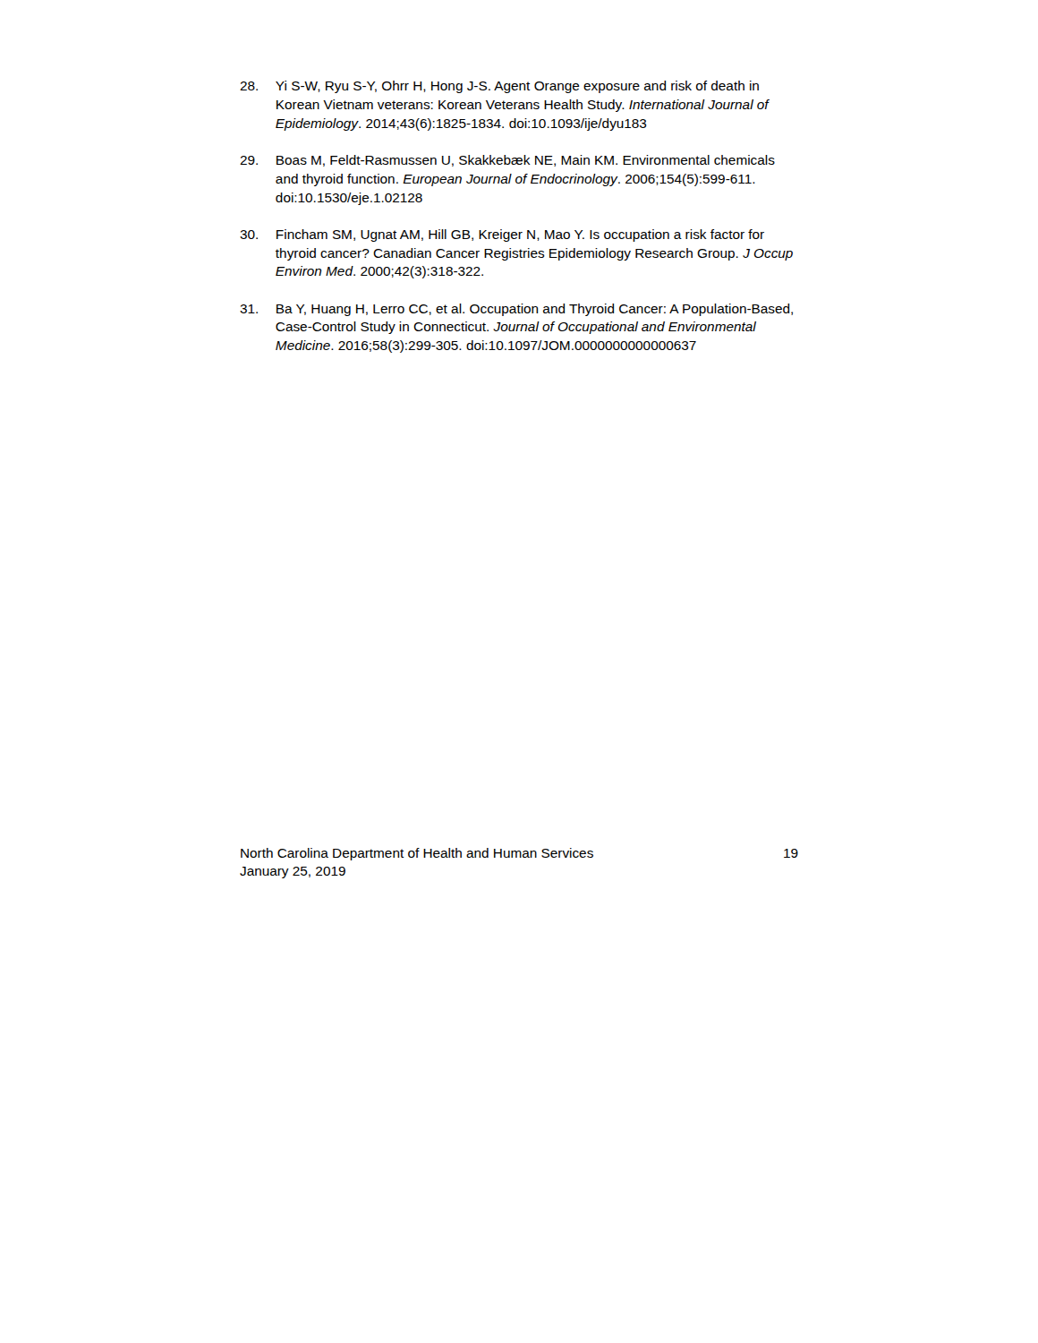28. Yi S-W, Ryu S-Y, Ohrr H, Hong J-S. Agent Orange exposure and risk of death in Korean Vietnam veterans: Korean Veterans Health Study. International Journal of Epidemiology. 2014;43(6):1825-1834. doi:10.1093/ije/dyu183
29. Boas M, Feldt-Rasmussen U, Skakkebæk NE, Main KM. Environmental chemicals and thyroid function. European Journal of Endocrinology. 2006;154(5):599-611. doi:10.1530/eje.1.02128
30. Fincham SM, Ugnat AM, Hill GB, Kreiger N, Mao Y. Is occupation a risk factor for thyroid cancer? Canadian Cancer Registries Epidemiology Research Group. J Occup Environ Med. 2000;42(3):318-322.
31. Ba Y, Huang H, Lerro CC, et al. Occupation and Thyroid Cancer: A Population-Based, Case-Control Study in Connecticut. Journal of Occupational and Environmental Medicine. 2016;58(3):299-305. doi:10.1097/JOM.0000000000000637
North Carolina Department of Health and Human Services January 25, 2019
19